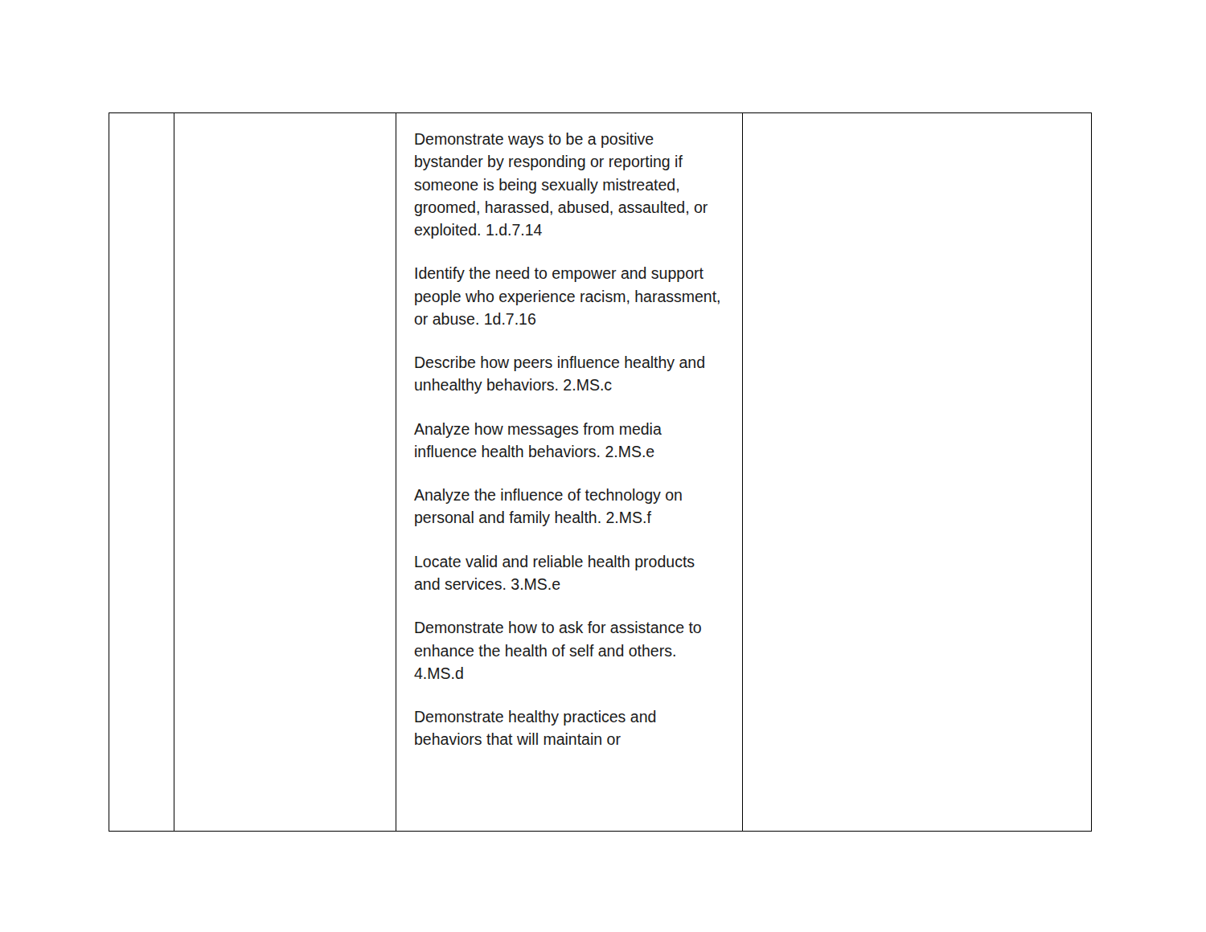| | | Demonstrate ways to be a positive bystander by responding or reporting if someone is being sexually mistreated, groomed, harassed, abused, assaulted, or exploited. 1.d.7.14 Identify the need to empower and support people who experience racism, harassment, or abuse. 1d.7.16 Describe how peers influence healthy and unhealthy behaviors. 2.MS.c Analyze how messages from media influence health behaviors. 2.MS.e Analyze the influence of technology on personal and family health. 2.MS.f Locate valid and reliable health products and services. 3.MS.e Demonstrate how to ask for assistance to enhance the health of self and others. 4.MS.d Demonstrate healthy practices and behaviors that will maintain or | |